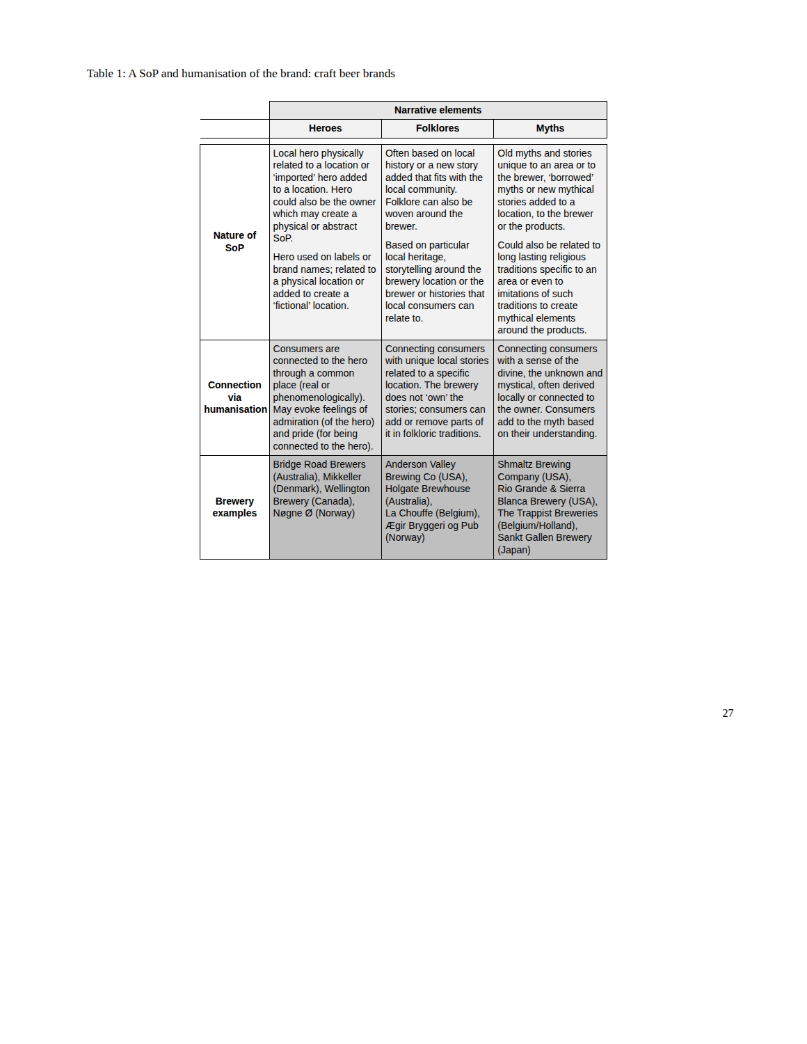Table 1: A SoP and humanisation of the brand: craft beer brands
| | Narrative elements |
| --- | --- |
| | Heroes | Folklores | Myths |
| Nature of SoP | Local hero physically related to a location or ‘imported’ hero added to a location. Hero could also be the owner which may create a physical or abstract SoP. Hero used on labels or brand names; related to a physical location or added to create a ‘fictional’ location. | Often based on local history or a new story added that fits with the local community. Folklore can also be woven around the brewer. Based on particular local heritage, storytelling around the brewery location or the brewer or histories that local consumers can relate to. | Old myths and stories unique to an area or to the brewer, ‘borrowed’ myths or new mythical stories added to a location, to the brewer or the products. Could also be related to long lasting religious traditions specific to an area or even to imitations of such traditions to create mythical elements around the products. |
| Connection via humanisation | Consumers are connected to the hero through a common place (real or phenomenologically). May evoke feelings of admiration (of the hero) and pride (for being connected to the hero). | Connecting consumers with unique local stories related to a specific location. The brewery does not ‘own’ the stories; consumers can add or remove parts of it in folkloric traditions. | Connecting consumers with a sense of the divine, the unknown and mystical, often derived locally or connected to the owner. Consumers add to the myth based on their understanding. |
| Brewery examples | Bridge Road Brewers (Australia), Mikkeller (Denmark), Wellington Brewery (Canada), Nøgne Ø (Norway) | Anderson Valley Brewing Co (USA), Holgate Brewhouse (Australia), La Chouffe (Belgium), Ægir Bryggeri og Pub (Norway) | Shmaltz Brewing Company (USA), Rio Grande & Sierra Blanca Brewery (USA), The Trappist Breweries (Belgium/Holland), Sankt Gallen Brewery (Japan) |
27